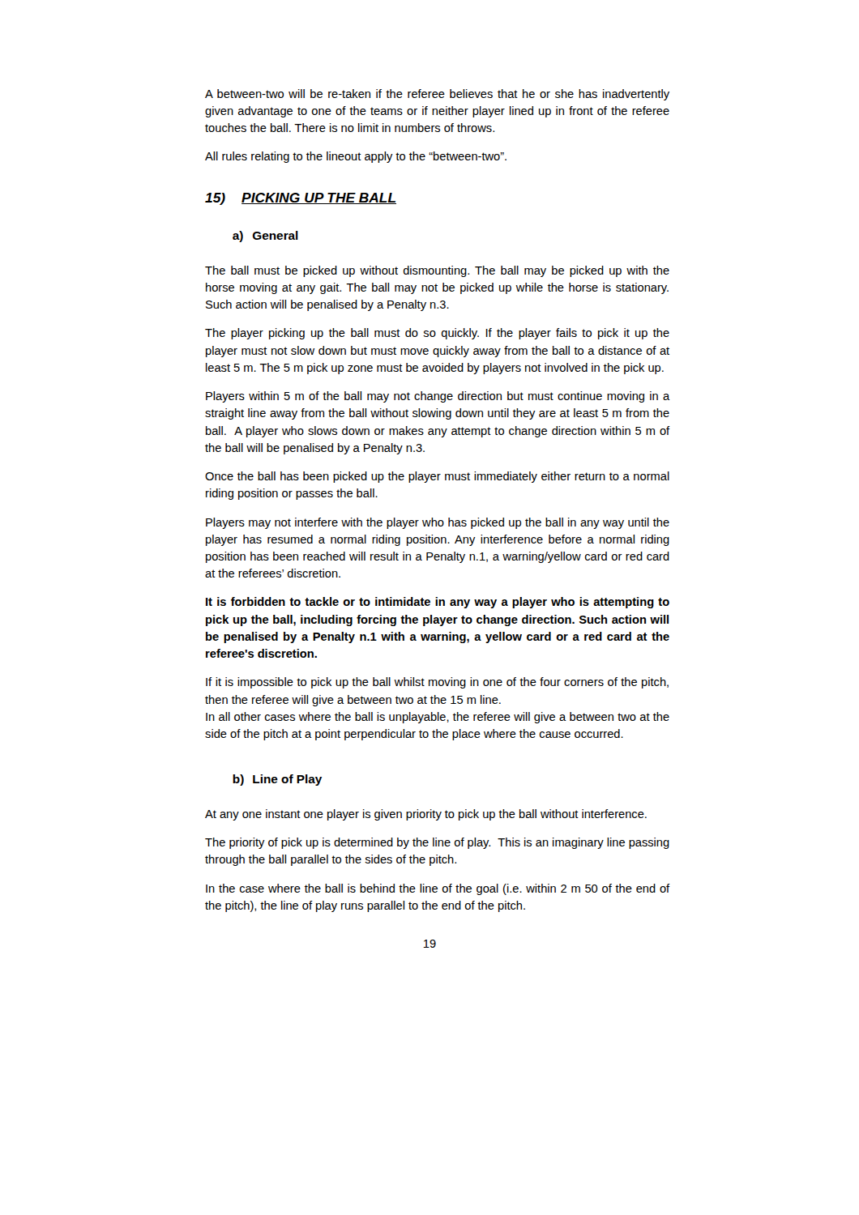A between-two will be re-taken if the referee believes that he or she has inadvertently given advantage to one of the teams or if neither player lined up in front of the referee touches the ball. There is no limit in numbers of throws.
All rules relating to the lineout apply to the “between-two”.
15) PICKING UP THE BALL
a) General
The ball must be picked up without dismounting. The ball may be picked up with the horse moving at any gait. The ball may not be picked up while the horse is stationary. Such action will be penalised by a Penalty n.3.
The player picking up the ball must do so quickly. If the player fails to pick it up the player must not slow down but must move quickly away from the ball to a distance of at least 5 m. The 5 m pick up zone must be avoided by players not involved in the pick up.
Players within 5 m of the ball may not change direction but must continue moving in a straight line away from the ball without slowing down until they are at least 5 m from the ball. A player who slows down or makes any attempt to change direction within 5 m of the ball will be penalised by a Penalty n.3.
Once the ball has been picked up the player must immediately either return to a normal riding position or passes the ball.
Players may not interfere with the player who has picked up the ball in any way until the player has resumed a normal riding position. Any interference before a normal riding position has been reached will result in a Penalty n.1, a warning/yellow card or red card at the referees’ discretion.
It is forbidden to tackle or to intimidate in any way a player who is attempting to pick up the ball, including forcing the player to change direction. Such action will be penalised by a Penalty n.1 with a warning, a yellow card or a red card at the referee's discretion.
If it is impossible to pick up the ball whilst moving in one of the four corners of the pitch, then the referee will give a between two at the 15 m line.
In all other cases where the ball is unplayable, the referee will give a between two at the side of the pitch at a point perpendicular to the place where the cause occurred.
b) Line of Play
At any one instant one player is given priority to pick up the ball without interference.
The priority of pick up is determined by the line of play. This is an imaginary line passing through the ball parallel to the sides of the pitch.
In the case where the ball is behind the line of the goal (i.e. within 2 m 50 of the end of the pitch), the line of play runs parallel to the end of the pitch.
19